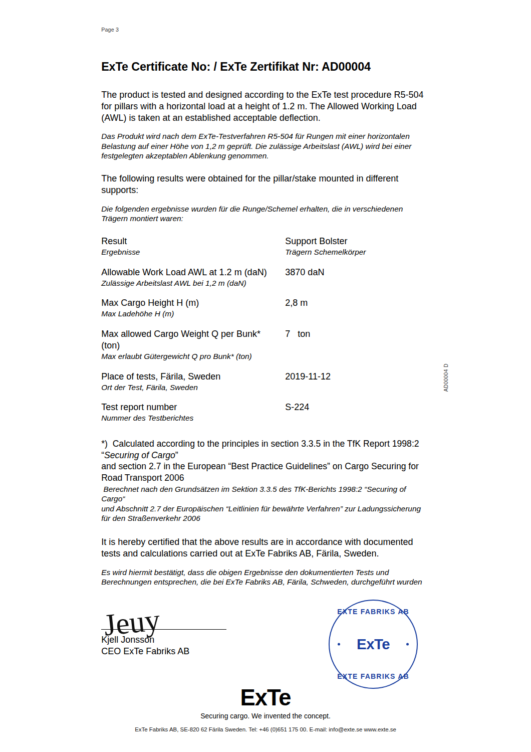Page 3
ExTe Certificate No: / ExTe Zertifikat Nr: AD00004
The product is tested and designed according to the ExTe test procedure R5-504 for pillars with a horizontal load at a height of 1.2 m. The Allowed Working Load (AWL) is taken at an established acceptable deflection.
Das Produkt wird nach dem ExTe-Testverfahren R5-504 für Rungen mit einer horizontalen Belastung auf einer Höhe von 1,2 m geprüft. Die zulässige Arbeitslast (AWL) wird bei einer festgelegten akzeptablen Ablenkung genommen.
The following results were obtained for the pillar/stake mounted in different supports:
Die folgenden ergebnisse wurden für die Runge/Schemel erhalten, die in verschiedenen Trägern montiert waren:
| Result Ergebnisse | Support Bolster Trägern Schemelkörper |
| Allowable Work Load AWL at 1.2 m (daN) Zulässige Arbeitslast AWL bei 1,2 m (daN) | 3870 daN |
| Max Cargo Height H (m) Max Ladehöhe H (m) | 2,8 m |
| Max allowed Cargo Weight Q per Bunk* (ton) Max erlaubt Gütergewicht Q pro Bunk* (ton) | 7 ton |
| Place of tests, Färila, Sweden Ort der Test, Färila, Sweden | 2019-11-12 |
| Test report number Nummer des Testberichtes | S-224 |
*) Calculated according to the principles in section 3.3.5 in the TfK Report 1998:2 “Securing of Cargo”
and section 2.7 in the European “Best Practice Guidelines” on Cargo Securing for Road Transport 2006
Berechnet nach den Grundsätzen im Sektion 3.3.5 des TfK-Berichts 1998:2 “Securing of Cargo“
und Abschnitt 2.7 der Europäischen “Leitlinien für bewährte Verfahren” zur Ladungssicherung für den Straßenverkehr 2006
It is hereby certified that the above results are in accordance with documented tests and calculations carried out at ExTe Fabriks AB, Färila, Sweden.
Es wird hiermit bestätigt, dass die obigen Ergebnisse den dokumentierten Tests und Berechnungen entsprechen, die bei ExTe Fabriks AB, Färila, Schweden, durchgeführt wurden
Jeuy
Kjell Jonsson
CEO ExTe Fabriks AB
EXTE FABRIKS AB
ExTe
EXTE FABRIKS AB
AD00004 D
ExTe
Securing cargo. We invented the concept.
ExTe Fabriks AB, SE-820 62 Färila Sweden. Tel: +46 (0)651 175 00. E-mail: info@exte.se www.exte.se